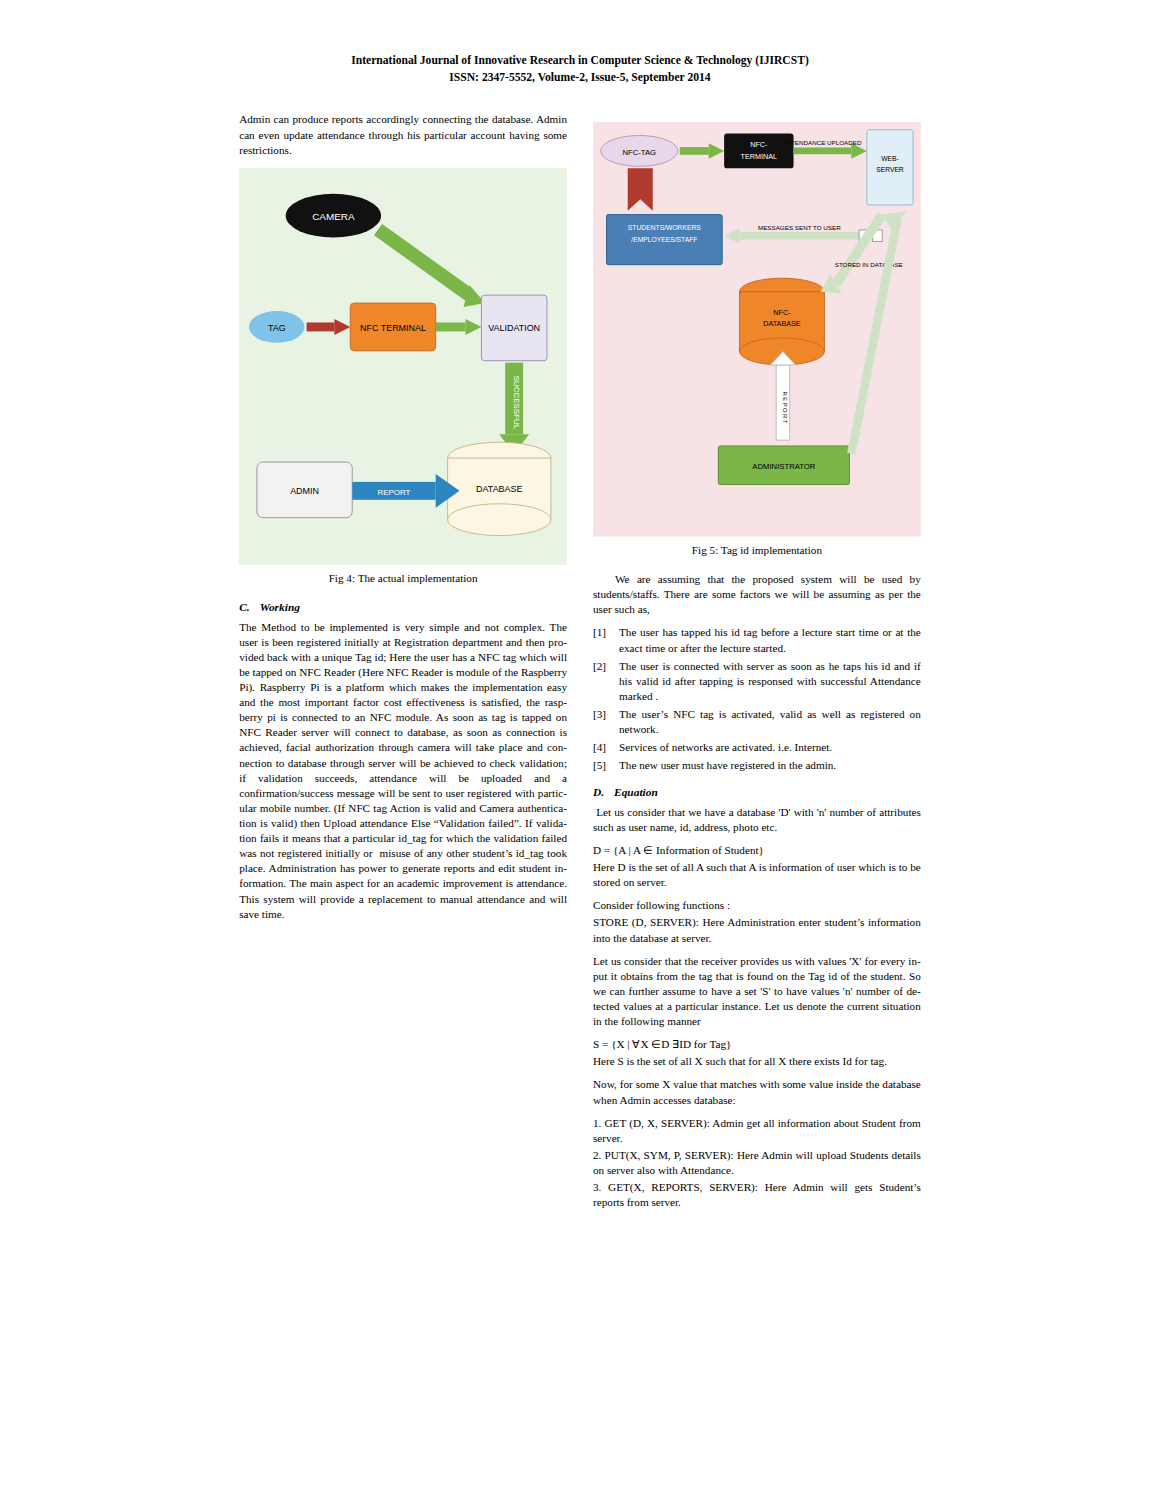International Journal of Innovative Research in Computer Science & Technology (IJIRCST) ISSN: 2347-5552, Volume-2, Issue-5, September 2014
Admin can produce reports accordingly connecting the database. Admin can even update attendance through his particular account having some restrictions.
CAMERA TAG NFC TERMINAL VALIDATION SUCCESSFUL DATABASE ADMIN REPORT
Fig 4: The actual implementation
C. Working
The Method to be implemented is very simple and not complex. The user is been registered initially at Registration department and then provided back with a unique Tag id; Here the user has a NFC tag which will be tapped on NFC Reader (Here NFC Reader is module of the Raspberry Pi). Raspberry Pi is a platform which makes the implementation easy and the most important factor cost effectiveness is satisfied, the raspberry pi is connected to an NFC module. As soon as tag is tapped on NFC Reader server will connect to database, as soon as connection is achieved, facial authorization through camera will take place and connection to database through server will be achieved to check validation; if validation succeeds, attendance will be uploaded and a confirmation/success message will be sent to user registered with particular mobile number. (If NFC tag Action is valid and Camera authentication is valid) then Upload attendance Else “Validation failed”. If validation fails it means that a particular id_tag for which the validation failed was not registered initially or misuse of any other student’s id_tag took place. Administration has power to generate reports and edit student information. The main aspect for an academic improvement is attendance. This system will provide a replacement to manual attendance and will save time.
NFC-TAG NFC- TERMINAL ATTENDANCE UPLOADED WEB- SERVER STUDENTS/WORKERS /EMPLOYEES/STAFF MESSAGES SENT TO USER NFC- DATABASE STORED IN DATABASE R E P O R T ADMINISTRATOR
Fig 5: Tag id implementation
We are assuming that the proposed system will be used by students/staffs. There are some factors we will be assuming as per the user such as,
The user has tapped his id tag before a lecture start time or at the exact time or after the lecture started.
The user is connected with server as soon as he taps his id and if his valid id after tapping is responsed with successful Attendance marked .
The user’s NFC tag is activated, valid as well as registered on network.
Services of networks are activated. i.e. Internet.
The new user must have registered in the admin.
D. Equation
Let us consider that we have a database 'D' with 'n' number of attributes such as user name, id, address, photo etc.
D = {A | A ∈ Information of Student}
Here D is the set of all A such that A is information of user which is to be stored on server.
Consider following functions :
STORE (D, SERVER): Here Administration enter student’s information into the database at server.
Let us consider that the receiver provides us with values 'X' for every input it obtains from the tag that is found on the Tag id of the student. So we can further assume to have a set 'S' to have values 'n' number of detected values at a particular instance. Let us denote the current situation in the following manner
S = {X | ∀X ∈D ∃ID for Tag}
Here S is the set of all X such that for all X there exists Id for tag.
Now, for some X value that matches with some value inside the database when Admin accesses database:
1. GET (D, X, SERVER): Admin get all information about Student from server.
2. PUT(X, SYM, P, SERVER): Here Admin will upload Students details on server also with Attendance.
3. GET(X, REPORTS, SERVER): Here Admin will gets Student’s reports from server.